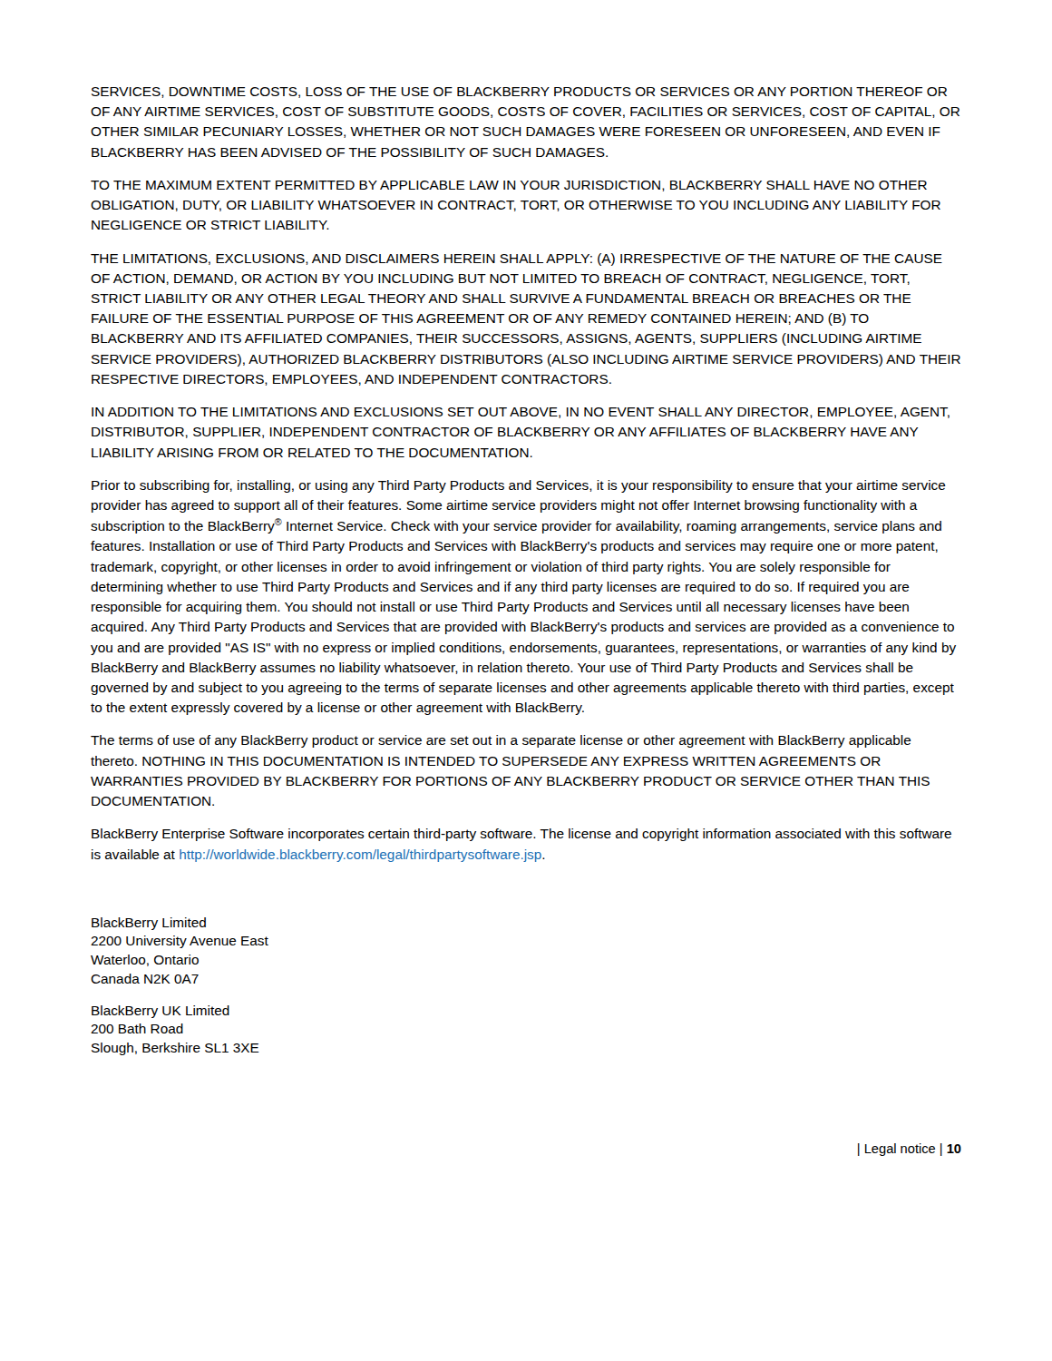Services, downtime costs, loss of the use of BlackBerry products or services or any portion thereof or of any airtime services, cost of substitute goods, costs of cover, facilities or services, cost of capital, or other similar pecuniary losses, whether or not such damages were foreseen or unforeseen, and even if BlackBerry has been advised of the possibility of such damages.
To the maximum extent permitted by applicable law in your jurisdiction, BlackBerry shall have no other obligation, duty, or liability whatsoever in contract, tort, or otherwise to you including any liability for negligence or strict liability.
The limitations, exclusions, and disclaimers herein shall apply: (A) irrespective of the nature of the cause of action, demand, or action by you including but not limited to breach of contract, negligence, tort, strict liability or any other legal theory and shall survive a fundamental breach or breaches or the failure of the essential purpose of this agreement or of any remedy contained herein; and (B) to BlackBerry and its affiliated companies, their successors, assigns, agents, suppliers (including airtime service providers), authorized BlackBerry distributors (also including airtime service providers) and their respective directors, employees, and independent contractors.
In addition to the limitations and exclusions set out above, in no event shall any director, employee, agent, distributor, supplier, independent contractor of BlackBerry or any affiliates of BlackBerry have any liability arising from or related to the documentation.
Prior to subscribing for, installing, or using any Third Party Products and Services, it is your responsibility to ensure that your airtime service provider has agreed to support all of their features. Some airtime service providers might not offer Internet browsing functionality with a subscription to the BlackBerry® Internet Service. Check with your service provider for availability, roaming arrangements, service plans and features. Installation or use of Third Party Products and Services with BlackBerry's products and services may require one or more patent, trademark, copyright, or other licenses in order to avoid infringement or violation of third party rights. You are solely responsible for determining whether to use Third Party Products and Services and if any third party licenses are required to do so. If required you are responsible for acquiring them. You should not install or use Third Party Products and Services until all necessary licenses have been acquired. Any Third Party Products and Services that are provided with BlackBerry's products and services are provided as a convenience to you and are provided "AS IS" with no express or implied conditions, endorsements, guarantees, representations, or warranties of any kind by BlackBerry and BlackBerry assumes no liability whatsoever, in relation thereto. Your use of Third Party Products and Services shall be governed by and subject to you agreeing to the terms of separate licenses and other agreements applicable thereto with third parties, except to the extent expressly covered by a license or other agreement with BlackBerry.
The terms of use of any BlackBerry product or service are set out in a separate license or other agreement with BlackBerry applicable thereto. NOTHING IN THIS DOCUMENTATION IS INTENDED TO SUPERSEDE ANY EXPRESS WRITTEN AGREEMENTS OR WARRANTIES PROVIDED BY BLACKBERRY FOR PORTIONS OF ANY BLACKBERRY PRODUCT OR SERVICE OTHER THAN THIS DOCUMENTATION.
BlackBerry Enterprise Software incorporates certain third-party software. The license and copyright information associated with this software is available at http://worldwide.blackberry.com/legal/thirdpartysoftware.jsp.
BlackBerry Limited
2200 University Avenue East
Waterloo, Ontario
Canada N2K 0A7
BlackBerry UK Limited
200 Bath Road
Slough, Berkshire SL1 3XE
| Legal notice | 10